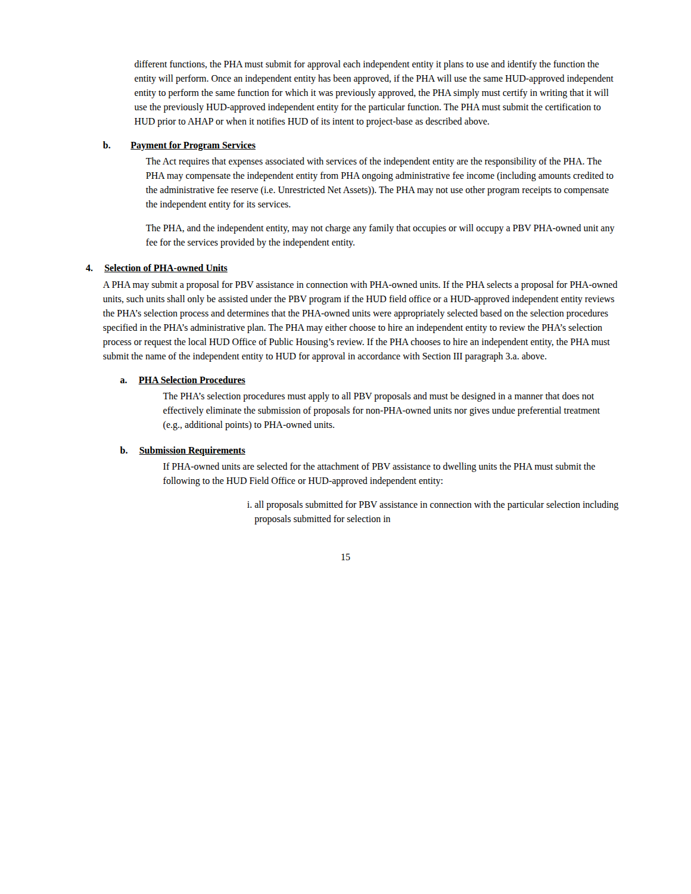different functions, the PHA must submit for approval each independent entity it plans to use and identify the function the entity will perform. Once an independent entity has been approved, if the PHA will use the same HUD-approved independent entity to perform the same function for which it was previously approved, the PHA simply must certify in writing that it will use the previously HUD-approved independent entity for the particular function. The PHA must submit the certification to HUD prior to AHAP or when it notifies HUD of its intent to project-base as described above.
b. Payment for Program Services
The Act requires that expenses associated with services of the independent entity are the responsibility of the PHA. The PHA may compensate the independent entity from PHA ongoing administrative fee income (including amounts credited to the administrative fee reserve (i.e. Unrestricted Net Assets)). The PHA may not use other program receipts to compensate the independent entity for its services.
The PHA, and the independent entity, may not charge any family that occupies or will occupy a PBV PHA-owned unit any fee for the services provided by the independent entity.
4. Selection of PHA-owned Units
A PHA may submit a proposal for PBV assistance in connection with PHA-owned units. If the PHA selects a proposal for PHA-owned units, such units shall only be assisted under the PBV program if the HUD field office or a HUD-approved independent entity reviews the PHA’s selection process and determines that the PHA-owned units were appropriately selected based on the selection procedures specified in the PHA’s administrative plan. The PHA may either choose to hire an independent entity to review the PHA’s selection process or request the local HUD Office of Public Housing’s review. If the PHA chooses to hire an independent entity, the PHA must submit the name of the independent entity to HUD for approval in accordance with Section III paragraph 3.a. above.
a. PHA Selection Procedures
The PHA’s selection procedures must apply to all PBV proposals and must be designed in a manner that does not effectively eliminate the submission of proposals for non-PHA-owned units nor gives undue preferential treatment (e.g., additional points) to PHA-owned units.
b. Submission Requirements
If PHA-owned units are selected for the attachment of PBV assistance to dwelling units the PHA must submit the following to the HUD Field Office or HUD-approved independent entity:
all proposals submitted for PBV assistance in connection with the particular selection including proposals submitted for selection in
15